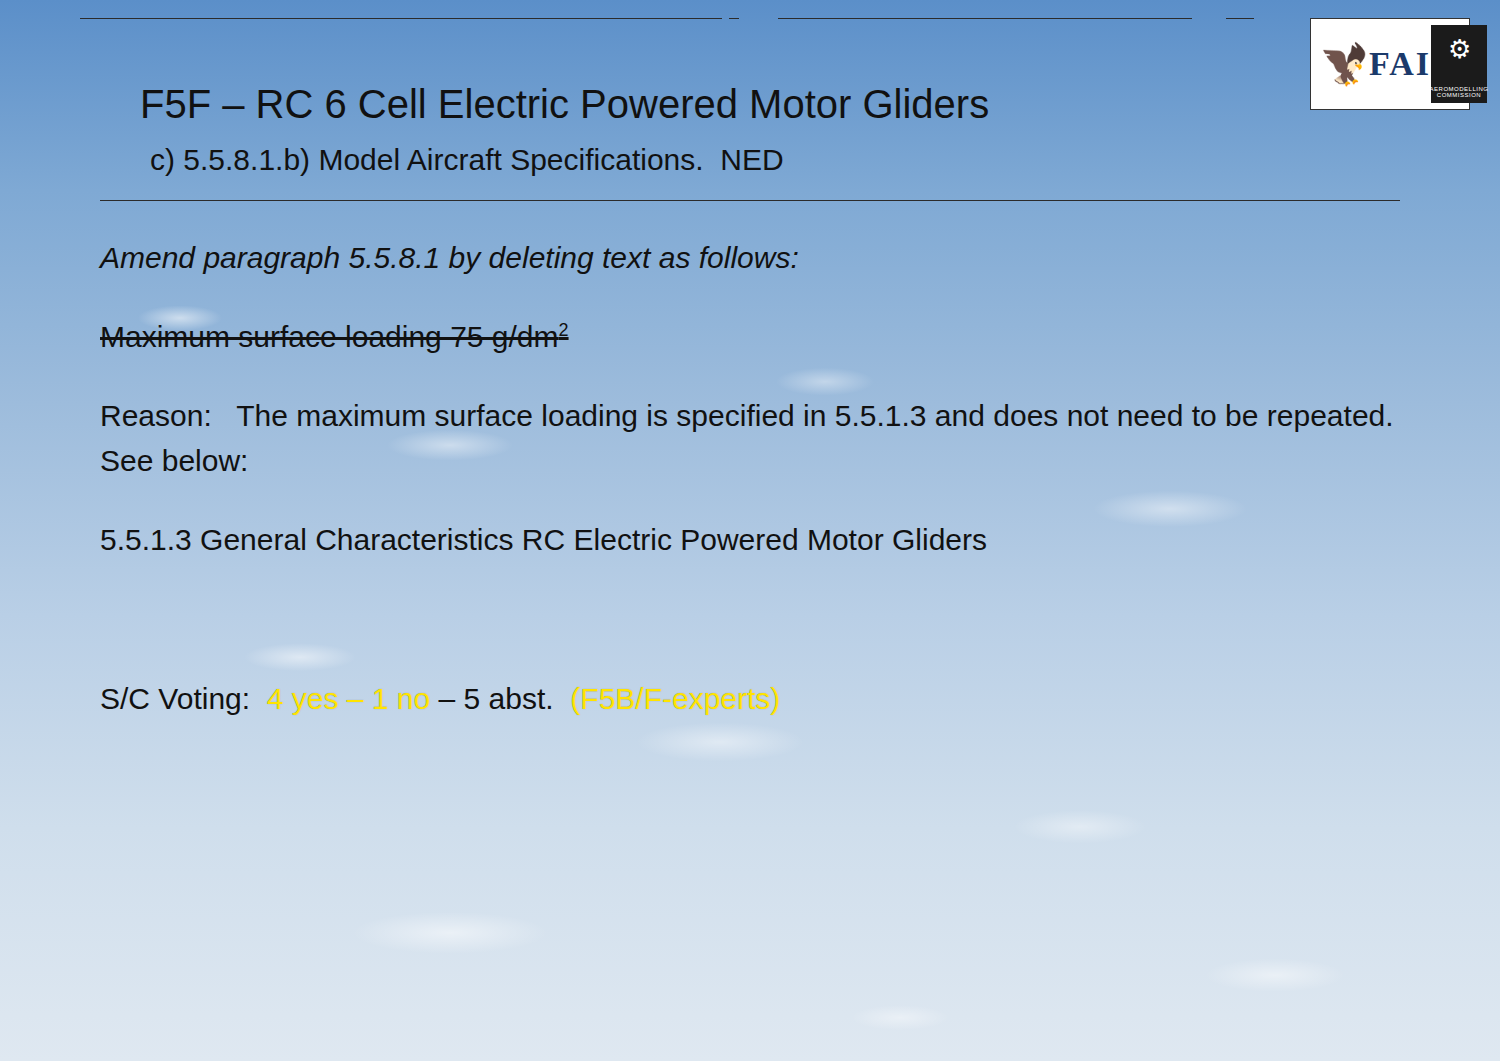🦅 FAI ⚙ AEROMODELLING
COMMISSION
F5F – RC 6 Cell Electric Powered Motor Gliders
c) 5.5.8.1.b) Model Aircraft Specifications. NED
Amend paragraph 5.5.8.1 by deleting text as follows:
Maximum surface loading 75 g/dm2
Reason: The maximum surface loading is specified in 5.5.1.3 and does not need to be repeated. See below:
5.5.1.3 General Characteristics RC Electric Powered Motor Gliders
S/C Voting: 4 yes – 1 no – 5 abst. (F5B/F-experts)